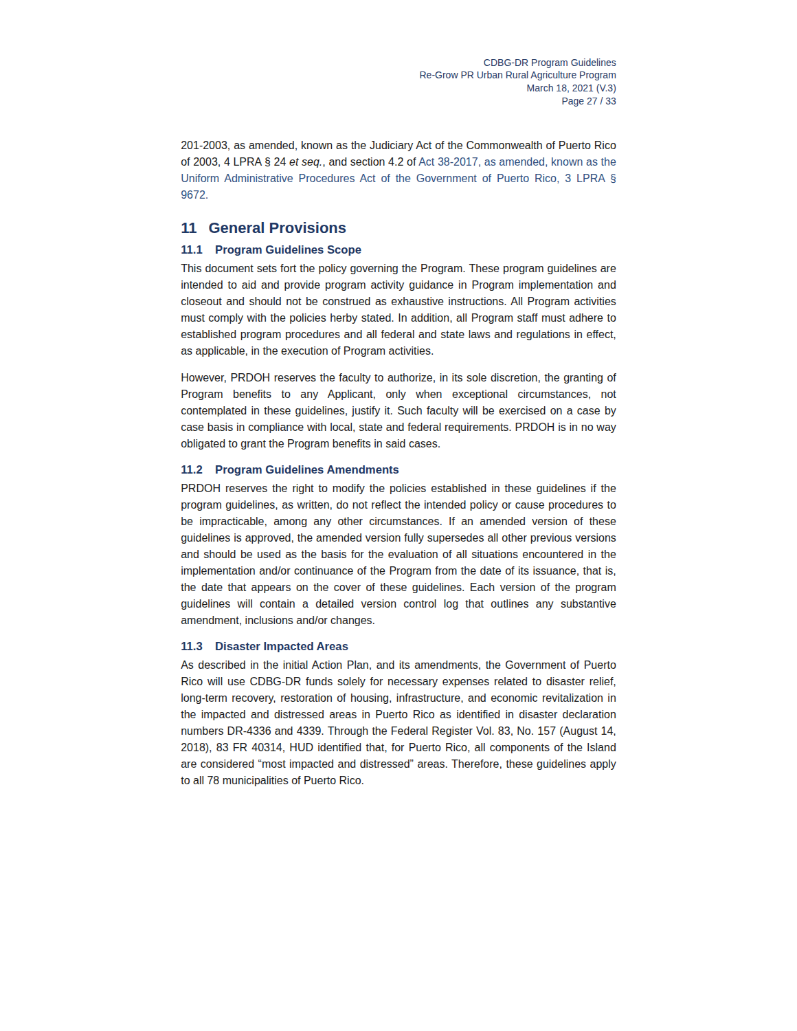CDBG-DR Program Guidelines
Re-Grow PR Urban Rural Agriculture Program
March 18, 2021 (V.3)
Page 27 / 33
201-2003, as amended, known as the Judiciary Act of the Commonwealth of Puerto Rico of 2003, 4 LPRA § 24 et seq., and section 4.2 of Act 38-2017, as amended, known as the Uniform Administrative Procedures Act of the Government of Puerto Rico, 3 LPRA § 9672.
11 General Provisions
11.1 Program Guidelines Scope
This document sets fort the policy governing the Program. These program guidelines are intended to aid and provide program activity guidance in Program implementation and closeout and should not be construed as exhaustive instructions. All Program activities must comply with the policies herby stated. In addition, all Program staff must adhere to established program procedures and all federal and state laws and regulations in effect, as applicable, in the execution of Program activities.
However, PRDOH reserves the faculty to authorize, in its sole discretion, the granting of Program benefits to any Applicant, only when exceptional circumstances, not contemplated in these guidelines, justify it. Such faculty will be exercised on a case by case basis in compliance with local, state and federal requirements. PRDOH is in no way obligated to grant the Program benefits in said cases.
11.2 Program Guidelines Amendments
PRDOH reserves the right to modify the policies established in these guidelines if the program guidelines, as written, do not reflect the intended policy or cause procedures to be impracticable, among any other circumstances. If an amended version of these guidelines is approved, the amended version fully supersedes all other previous versions and should be used as the basis for the evaluation of all situations encountered in the implementation and/or continuance of the Program from the date of its issuance, that is, the date that appears on the cover of these guidelines. Each version of the program guidelines will contain a detailed version control log that outlines any substantive amendment, inclusions and/or changes.
11.3 Disaster Impacted Areas
As described in the initial Action Plan, and its amendments, the Government of Puerto Rico will use CDBG-DR funds solely for necessary expenses related to disaster relief, long-term recovery, restoration of housing, infrastructure, and economic revitalization in the impacted and distressed areas in Puerto Rico as identified in disaster declaration numbers DR-4336 and 4339. Through the Federal Register Vol. 83, No. 157 (August 14, 2018), 83 FR 40314, HUD identified that, for Puerto Rico, all components of the Island are considered “most impacted and distressed” areas. Therefore, these guidelines apply to all 78 municipalities of Puerto Rico.